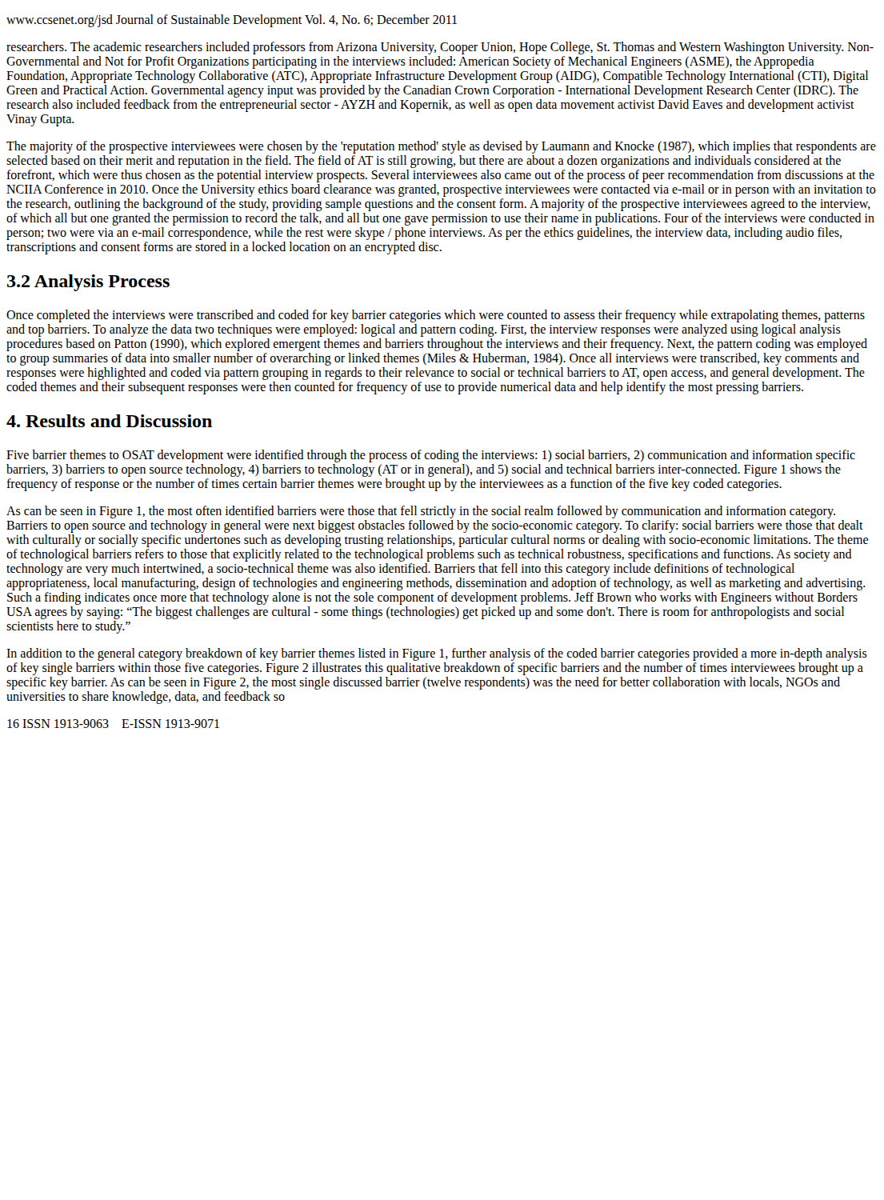www.ccsenet.org/jsd Journal of Sustainable Development Vol. 4, No. 6; December 2011
researchers. The academic researchers included professors from Arizona University, Cooper Union, Hope College, St. Thomas and Western Washington University. Non-Governmental and Not for Profit Organizations participating in the interviews included: American Society of Mechanical Engineers (ASME), the Appropedia Foundation, Appropriate Technology Collaborative (ATC), Appropriate Infrastructure Development Group (AIDG), Compatible Technology International (CTI), Digital Green and Practical Action. Governmental agency input was provided by the Canadian Crown Corporation - International Development Research Center (IDRC). The research also included feedback from the entrepreneurial sector - AYZH and Kopernik, as well as open data movement activist David Eaves and development activist Vinay Gupta.
The majority of the prospective interviewees were chosen by the 'reputation method' style as devised by Laumann and Knocke (1987), which implies that respondents are selected based on their merit and reputation in the field. The field of AT is still growing, but there are about a dozen organizations and individuals considered at the forefront, which were thus chosen as the potential interview prospects. Several interviewees also came out of the process of peer recommendation from discussions at the NCIIA Conference in 2010. Once the University ethics board clearance was granted, prospective interviewees were contacted via e-mail or in person with an invitation to the research, outlining the background of the study, providing sample questions and the consent form. A majority of the prospective interviewees agreed to the interview, of which all but one granted the permission to record the talk, and all but one gave permission to use their name in publications. Four of the interviews were conducted in person; two were via an e-mail correspondence, while the rest were skype / phone interviews. As per the ethics guidelines, the interview data, including audio files, transcriptions and consent forms are stored in a locked location on an encrypted disc.
3.2 Analysis Process
Once completed the interviews were transcribed and coded for key barrier categories which were counted to assess their frequency while extrapolating themes, patterns and top barriers. To analyze the data two techniques were employed: logical and pattern coding. First, the interview responses were analyzed using logical analysis procedures based on Patton (1990), which explored emergent themes and barriers throughout the interviews and their frequency. Next, the pattern coding was employed to group summaries of data into smaller number of overarching or linked themes (Miles & Huberman, 1984). Once all interviews were transcribed, key comments and responses were highlighted and coded via pattern grouping in regards to their relevance to social or technical barriers to AT, open access, and general development. The coded themes and their subsequent responses were then counted for frequency of use to provide numerical data and help identify the most pressing barriers.
4. Results and Discussion
Five barrier themes to OSAT development were identified through the process of coding the interviews: 1) social barriers, 2) communication and information specific barriers, 3) barriers to open source technology, 4) barriers to technology (AT or in general), and 5) social and technical barriers inter-connected. Figure 1 shows the frequency of response or the number of times certain barrier themes were brought up by the interviewees as a function of the five key coded categories.
As can be seen in Figure 1, the most often identified barriers were those that fell strictly in the social realm followed by communication and information category. Barriers to open source and technology in general were next biggest obstacles followed by the socio-economic category. To clarify: social barriers were those that dealt with culturally or socially specific undertones such as developing trusting relationships, particular cultural norms or dealing with socio-economic limitations. The theme of technological barriers refers to those that explicitly related to the technological problems such as technical robustness, specifications and functions. As society and technology are very much intertwined, a socio-technical theme was also identified. Barriers that fell into this category include definitions of technological appropriateness, local manufacturing, design of technologies and engineering methods, dissemination and adoption of technology, as well as marketing and advertising. Such a finding indicates once more that technology alone is not the sole component of development problems. Jeff Brown who works with Engineers without Borders USA agrees by saying: “The biggest challenges are cultural - some things (technologies) get picked up and some don't. There is room for anthropologists and social scientists here to study.”
In addition to the general category breakdown of key barrier themes listed in Figure 1, further analysis of the coded barrier categories provided a more in-depth analysis of key single barriers within those five categories. Figure 2 illustrates this qualitative breakdown of specific barriers and the number of times interviewees brought up a specific key barrier. As can be seen in Figure 2, the most single discussed barrier (twelve respondents) was the need for better collaboration with locals, NGOs and universities to share knowledge, data, and feedback so
16 ISSN 1913-9063 E-ISSN 1913-9071